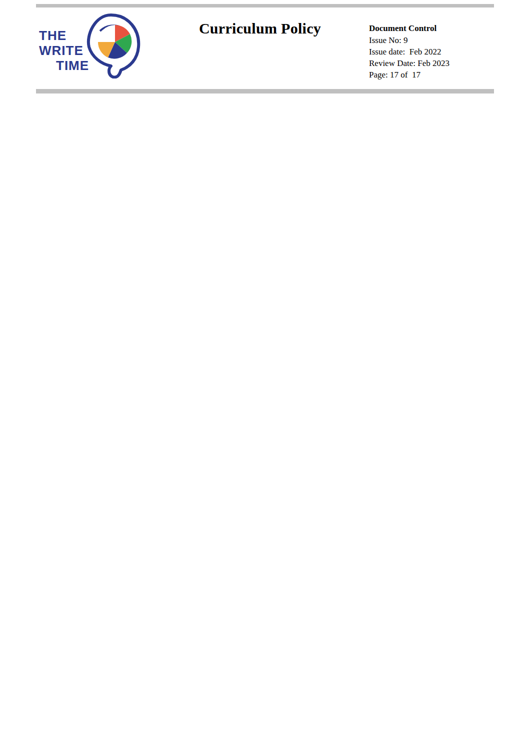THE WRITE TIME
Curriculum Policy
Document Control
Issue No: 9
Issue date: Feb 2022
Review Date: Feb 2023
Page: 17 of 17